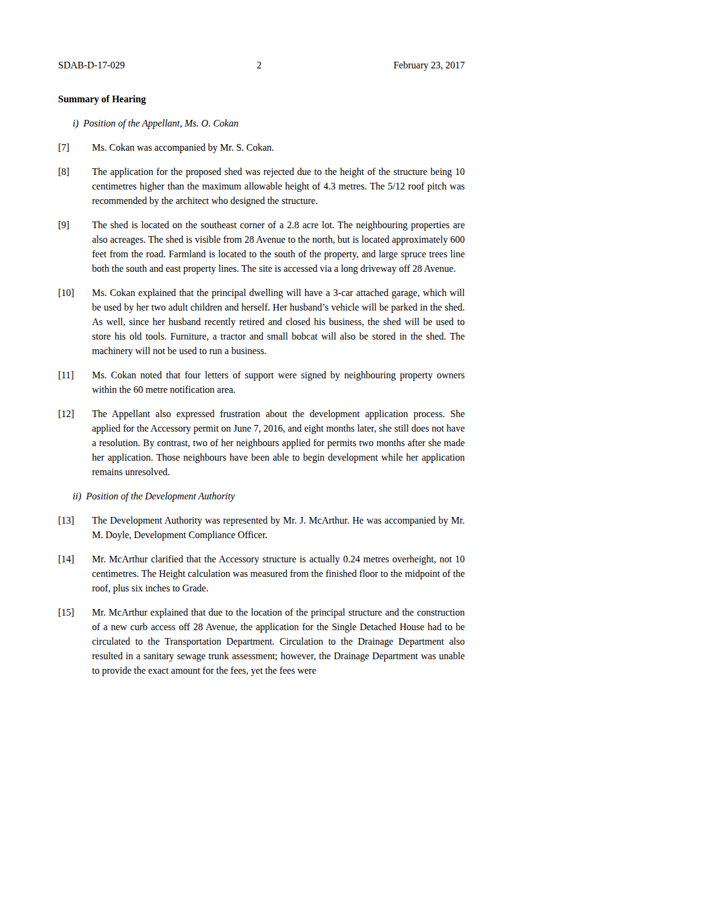SDAB-D-17-029 2 February 23, 2017
Summary of Hearing
i) Position of the Appellant, Ms. O. Cokan
[7]
Ms. Cokan was accompanied by Mr. S. Cokan.
[8]
The application for the proposed shed was rejected due to the height of the structure being 10 centimetres higher than the maximum allowable height of 4.3 metres. The 5/12 roof pitch was recommended by the architect who designed the structure.
[9]
The shed is located on the southeast corner of a 2.8 acre lot. The neighbouring properties are also acreages. The shed is visible from 28 Avenue to the north, but is located approximately 600 feet from the road. Farmland is located to the south of the property, and large spruce trees line both the south and east property lines. The site is accessed via a long driveway off 28 Avenue.
[10]
Ms. Cokan explained that the principal dwelling will have a 3-car attached garage, which will be used by her two adult children and herself. Her husband’s vehicle will be parked in the shed. As well, since her husband recently retired and closed his business, the shed will be used to store his old tools. Furniture, a tractor and small bobcat will also be stored in the shed. The machinery will not be used to run a business.
[11]
Ms. Cokan noted that four letters of support were signed by neighbouring property owners within the 60 metre notification area.
[12]
The Appellant also expressed frustration about the development application process. She applied for the Accessory permit on June 7, 2016, and eight months later, she still does not have a resolution. By contrast, two of her neighbours applied for permits two months after she made her application. Those neighbours have been able to begin development while her application remains unresolved.
ii) Position of the Development Authority
[13]
The Development Authority was represented by Mr. J. McArthur. He was accompanied by Mr. M. Doyle, Development Compliance Officer.
[14]
Mr. McArthur clarified that the Accessory structure is actually 0.24 metres overheight, not 10 centimetres. The Height calculation was measured from the finished floor to the midpoint of the roof, plus six inches to Grade.
[15]
Mr. McArthur explained that due to the location of the principal structure and the construction of a new curb access off 28 Avenue, the application for the Single Detached House had to be circulated to the Transportation Department. Circulation to the Drainage Department also resulted in a sanitary sewage trunk assessment; however, the Drainage Department was unable to provide the exact amount for the fees, yet the fees were